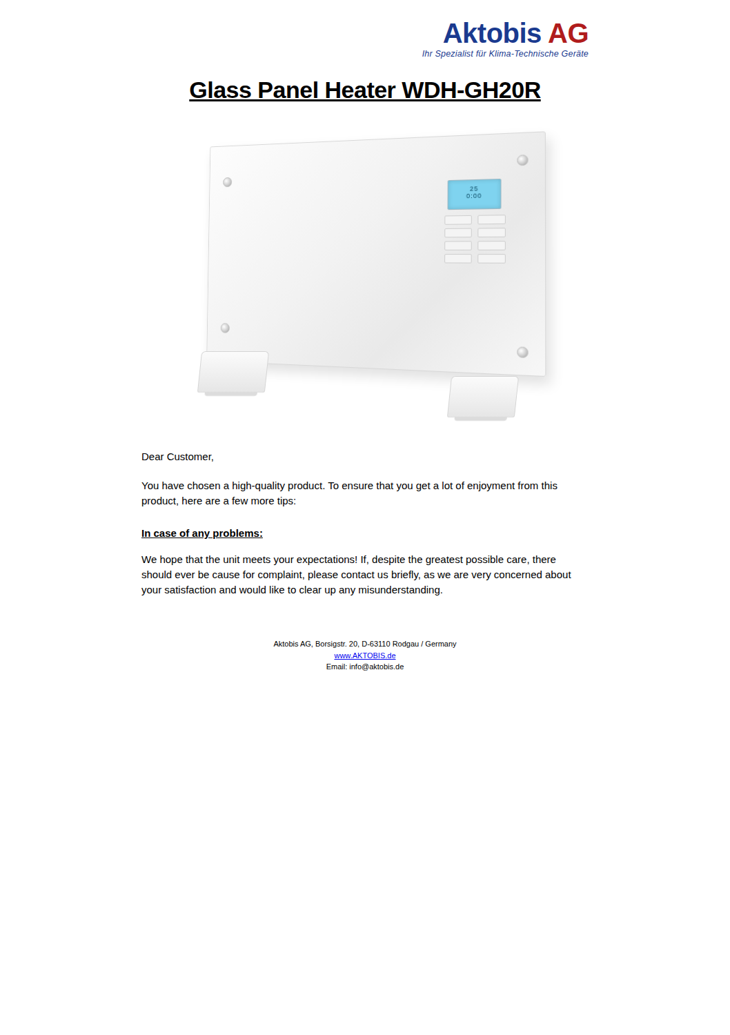Aktobis AG
Ihr Spezialist für Klima-Technische Geräte
Glass Panel Heater WDH-GH20R
25
0:00
Dear Customer,
You have chosen a high-quality product. To ensure that you get a lot of enjoyment from this product, here are a few more tips:
In case of any problems:
We hope that the unit meets your expectations! If, despite the greatest possible care, there should ever be cause for complaint, please contact us briefly, as we are very concerned about your satisfaction and would like to clear up any misunderstanding.
Aktobis AG, Borsigstr. 20, D-63110 Rodgau / Germany
www.AKTOBIS.de
Email: info@aktobis.de